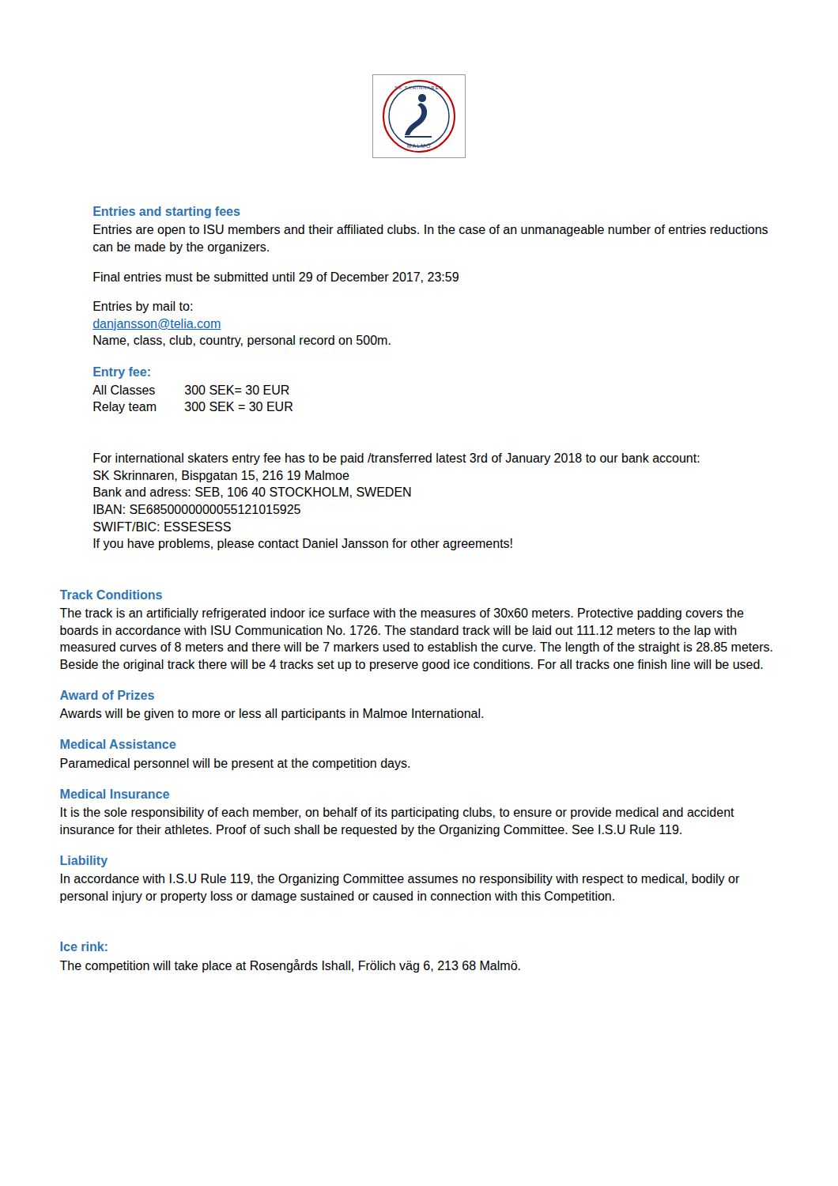SK SKRINNAREN MALMÖ
Entries and starting fees
Entries are open to ISU members and their affiliated clubs. In the case of an unmanageable number of entries reductions can be made by the organizers.
Final entries must be submitted until 29 of December 2017, 23:59
Entries by mail to:
danjansson@telia.com
Name, class, club, country, personal record on 500m.
Entry fee:
| All Classes | 300 SEK= 30 EUR |
| Relay team | 300 SEK = 30 EUR |
For international skaters entry fee has to be paid /transferred latest 3rd of January 2018 to our bank account:
SK Skrinnaren, Bispgatan 15, 216 19 Malmoe
Bank and adress: SEB, 106 40 STOCKHOLM, SWEDEN
IBAN: SE6850000000055121015925
SWIFT/BIC: ESSESESS
If you have problems, please contact Daniel Jansson for other agreements!
Track Conditions
The track is an artificially refrigerated indoor ice surface with the measures of 30x60 meters. Protective padding covers the boards in accordance with ISU Communication No. 1726. The standard track will be laid out 111.12 meters to the lap with measured curves of 8 meters and there will be 7 markers used to establish the curve. The length of the straight is 28.85 meters. Beside the original track there will be 4 tracks set up to preserve good ice conditions. For all tracks one finish line will be used.
Award of Prizes
Awards will be given to more or less all participants in Malmoe International.
Medical Assistance
Paramedical personnel will be present at the competition days.
Medical Insurance
It is the sole responsibility of each member, on behalf of its participating clubs, to ensure or provide medical and accident insurance for their athletes. Proof of such shall be requested by the Organizing Committee. See I.S.U Rule 119.
Liability
In accordance with I.S.U Rule 119, the Organizing Committee assumes no responsibility with respect to medical, bodily or personal injury or property loss or damage sustained or caused in connection with this Competition.
Ice rink:
The competition will take place at Rosengårds Ishall, Frölich väg 6, 213 68 Malmö.